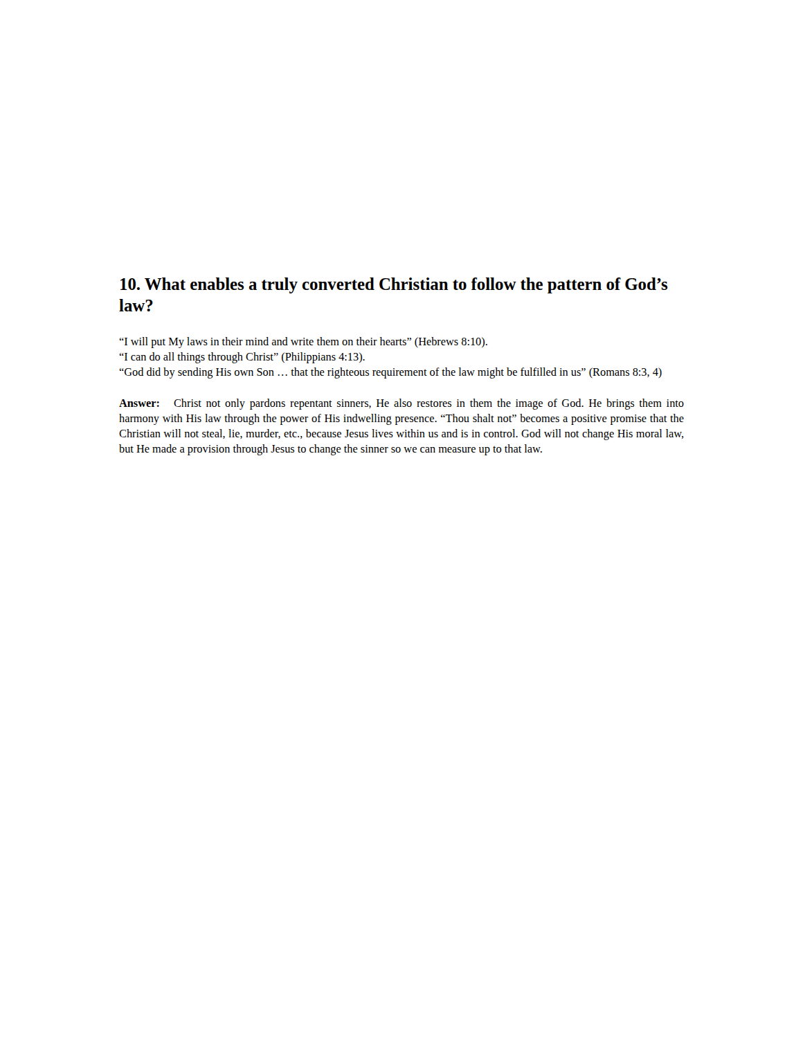10. What enables a truly converted Christian to follow the pattern of God’s law?
“I will put My laws in their mind and write them on their hearts” (Hebrews 8:10). “I can do all things through Christ” (Philippians 4:13). “God did by sending His own Son … that the righteous requirement of the law might be fulfilled in us” (Romans 8:3, 4)
Answer: Christ not only pardons repentant sinners, He also restores in them the image of God. He brings them into harmony with His law through the power of His indwelling presence. “Thou shalt not” becomes a positive promise that the Christian will not steal, lie, murder, etc., because Jesus lives within us and is in control. God will not change His moral law, but He made a provision through Jesus to change the sinner so we can measure up to that law.